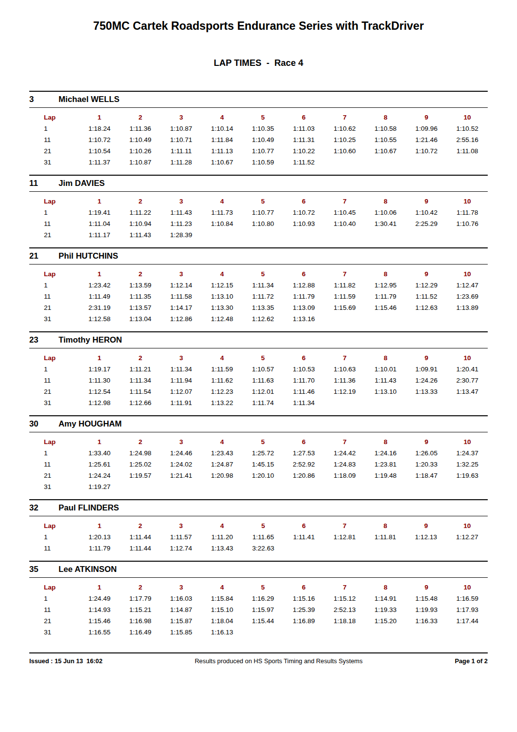750MC Cartek Roadsports Endurance Series with TrackDriver
LAP TIMES - Race 4
3 Michael WELLS
| Lap | 1 | 2 | 3 | 4 | 5 | 6 | 7 | 8 | 9 | 10 |
| --- | --- | --- | --- | --- | --- | --- | --- | --- | --- | --- |
| 1 | 1:18.24 | 1:11.36 | 1:10.87 | 1:10.14 | 1:10.35 | 1:11.03 | 1:10.62 | 1:10.58 | 1:09.96 | 1:10.52 |
| 11 | 1:10.72 | 1:10.49 | 1:10.71 | 1:11.84 | 1:10.49 | 1:11.31 | 1:10.25 | 1:10.55 | 1:21.46 | 2:55.16 |
| 21 | 1:10.54 | 1:10.26 | 1:11.11 | 1:11.13 | 1:10.77 | 1:10.22 | 1:10.60 | 1:10.67 | 1:10.72 | 1:11.08 |
| 31 | 1:11.37 | 1:10.87 | 1:11.28 | 1:10.67 | 1:10.59 | 1:11.52 | | | | |
11 Jim DAVIES
| Lap | 1 | 2 | 3 | 4 | 5 | 6 | 7 | 8 | 9 | 10 |
| --- | --- | --- | --- | --- | --- | --- | --- | --- | --- | --- |
| 1 | 1:19.41 | 1:11.22 | 1:11.43 | 1:11.73 | 1:10.77 | 1:10.72 | 1:10.45 | 1:10.06 | 1:10.42 | 1:11.78 |
| 11 | 1:11.04 | 1:10.94 | 1:11.23 | 1:10.84 | 1:10.80 | 1:10.93 | 1:10.40 | 1:30.41 | 2:25.29 | 1:10.76 |
| 21 | 1:11.17 | 1:11.43 | 1:28.39 | | | | | | | |
21 Phil HUTCHINS
| Lap | 1 | 2 | 3 | 4 | 5 | 6 | 7 | 8 | 9 | 10 |
| --- | --- | --- | --- | --- | --- | --- | --- | --- | --- | --- |
| 1 | 1:23.42 | 1:13.59 | 1:12.14 | 1:12.15 | 1:11.34 | 1:12.88 | 1:11.82 | 1:12.95 | 1:12.29 | 1:12.47 |
| 11 | 1:11.49 | 1:11.35 | 1:11.58 | 1:13.10 | 1:11.72 | 1:11.79 | 1:11.59 | 1:11.79 | 1:11.52 | 1:23.69 |
| 21 | 2:31.19 | 1:13.57 | 1:14.17 | 1:13.30 | 1:13.35 | 1:13.09 | 1:15.69 | 1:15.46 | 1:12.63 | 1:13.89 |
| 31 | 1:12.58 | 1:13.04 | 1:12.86 | 1:12.48 | 1:12.62 | 1:13.16 | | | | |
23 Timothy HERON
| Lap | 1 | 2 | 3 | 4 | 5 | 6 | 7 | 8 | 9 | 10 |
| --- | --- | --- | --- | --- | --- | --- | --- | --- | --- | --- |
| 1 | 1:19.17 | 1:11.21 | 1:11.34 | 1:11.59 | 1:10.57 | 1:10.53 | 1:10.63 | 1:10.01 | 1:09.91 | 1:20.41 |
| 11 | 1:11.30 | 1:11.34 | 1:11.94 | 1:11.62 | 1:11.63 | 1:11.70 | 1:11.36 | 1:11.43 | 1:24.26 | 2:30.77 |
| 21 | 1:12.54 | 1:11.54 | 1:12.07 | 1:12.23 | 1:12.01 | 1:11.46 | 1:12.19 | 1:13.10 | 1:13.33 | 1:13.47 |
| 31 | 1:12.98 | 1:12.66 | 1:11.91 | 1:13.22 | 1:11.74 | 1:11.34 | | | | |
30 Amy HOUGHAM
| Lap | 1 | 2 | 3 | 4 | 5 | 6 | 7 | 8 | 9 | 10 |
| --- | --- | --- | --- | --- | --- | --- | --- | --- | --- | --- |
| 1 | 1:33.40 | 1:24.98 | 1:24.46 | 1:23.43 | 1:25.72 | 1:27.53 | 1:24.42 | 1:24.16 | 1:26.05 | 1:24.37 |
| 11 | 1:25.61 | 1:25.02 | 1:24.02 | 1:24.87 | 1:45.15 | 2:52.92 | 1:24.83 | 1:23.81 | 1:20.33 | 1:32.25 |
| 21 | 1:24.24 | 1:19.57 | 1:21.41 | 1:20.98 | 1:20.10 | 1:20.86 | 1:18.09 | 1:19.48 | 1:18.47 | 1:19.63 |
| 31 | 1:19.27 | | | | | | | | | |
32 Paul FLINDERS
| Lap | 1 | 2 | 3 | 4 | 5 | 6 | 7 | 8 | 9 | 10 |
| --- | --- | --- | --- | --- | --- | --- | --- | --- | --- | --- |
| 1 | 1:20.13 | 1:11.44 | 1:11.57 | 1:11.20 | 1:11.65 | 1:11.41 | 1:12.81 | 1:11.81 | 1:12.13 | 1:12.27 |
| 11 | 1:11.79 | 1:11.44 | 1:12.74 | 1:13.43 | 3:22.63 | | | | | |
35 Lee ATKINSON
| Lap | 1 | 2 | 3 | 4 | 5 | 6 | 7 | 8 | 9 | 10 |
| --- | --- | --- | --- | --- | --- | --- | --- | --- | --- | --- |
| 1 | 1:24.49 | 1:17.79 | 1:16.03 | 1:15.84 | 1:16.29 | 1:15.16 | 1:15.12 | 1:14.91 | 1:15.48 | 1:16.59 |
| 11 | 1:14.93 | 1:15.21 | 1:14.87 | 1:15.10 | 1:15.97 | 1:25.39 | 2:52.13 | 1:19.33 | 1:19.93 | 1:17.93 |
| 21 | 1:15.46 | 1:16.98 | 1:15.87 | 1:18.04 | 1:15.44 | 1:16.89 | 1:18.18 | 1:15.20 | 1:16.33 | 1:17.44 |
| 31 | 1:16.55 | 1:16.49 | 1:15.85 | 1:16.13 | | | | | | |
Issued : 15 Jun 13 16:02 Results produced on HS Sports Timing and Results Systems Page 1 of 2